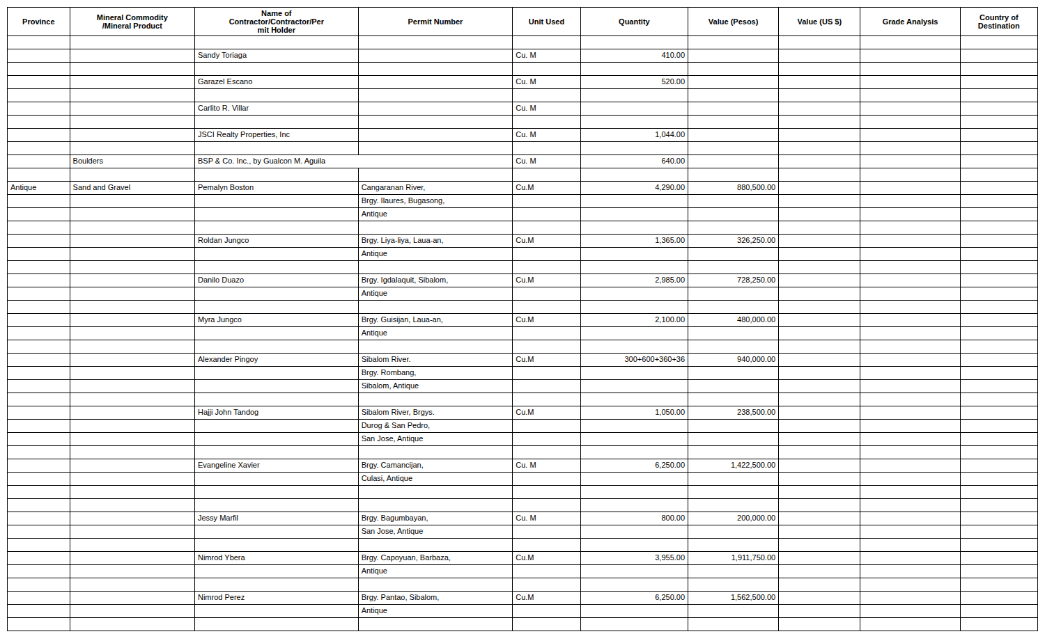| Province | Mineral Commodity /Mineral Product | Name of Contractor/Contractor/Per mit Holder | Permit Number | Unit Used | Quantity | Value (Pesos) | Value (US $) | Grade Analysis | Country of Destination |
| --- | --- | --- | --- | --- | --- | --- | --- | --- | --- |
| | | Sandy Toriaga | | Cu. M | 410.00 | | | | |
| | | Garazel Escano | | Cu. M | 520.00 | | | | |
| | | Carlito R. Villar | | Cu. M | | | | | |
| | | JSCI Realty Properties, Inc | | Cu. M | 1,044.00 | | | | |
| | Boulders | BSP & Co. Inc., by Gualcon M. Aguila | Cu. M | 640.00 | | | | |
| Antique | Sand and Gravel | Pemalyn Boston | Cangaranan River, | Cu.M | 4,290.00 | 880,500.00 | | | |
| | | | Brgy. Ilaures, Bugasong, | | | | | | |
| | | | Antique | | | | | | |
| | | Roldan Jungco | Brgy. Liya-liya, Laua-an, | Cu.M | 1,365.00 | 326,250.00 | | | |
| | | | Antique | | | | | | |
| | | Danilo Duazo | Brgy. Igdalaquit, Sibalom, | Cu.M | 2,985.00 | 728,250.00 | | | |
| | | | Antique | | | | | | |
| | | Myra Jungco | Brgy. Guisijan, Laua-an, | Cu.M | 2,100.00 | 480,000.00 | | | |
| | | | Antique | | | | | | |
| | | Alexander Pingoy | Sibalom River. | Cu.M | 300+600+360+36 | 940,000.00 | | | |
| | | | Brgy. Rombang, | | | | | | |
| | | | Sibalom, Antique | | | | | | |
| | | Hajji John Tandog | Sibalom River, Brgys. | Cu.M | 1,050.00 | 238,500.00 | | | |
| | | | Durog & San Pedro, | | | | | | |
| | | | San Jose, Antique | | | | | | |
| | | Evangeline Xavier | Brgy. Camancijan, | Cu. M | 6,250.00 | 1,422,500.00 | | | |
| | | | Culasi, Antique | | | | | | |
| | | Jessy Marfil | Brgy. Bagumbayan, | Cu. M | 800.00 | 200,000.00 | | | |
| | | | San Jose, Antique | | | | | | |
| | | Nimrod Ybera | Brgy. Capoyuan, Barbaza, | Cu.M | 3,955.00 | 1,911,750.00 | | | |
| | | | Antique | | | | | | |
| | | Nimrod Perez | Brgy. Pantao, Sibalom, | Cu.M | 6,250.00 | 1,562,500.00 | | | |
| | | | Antique | | | | | | |